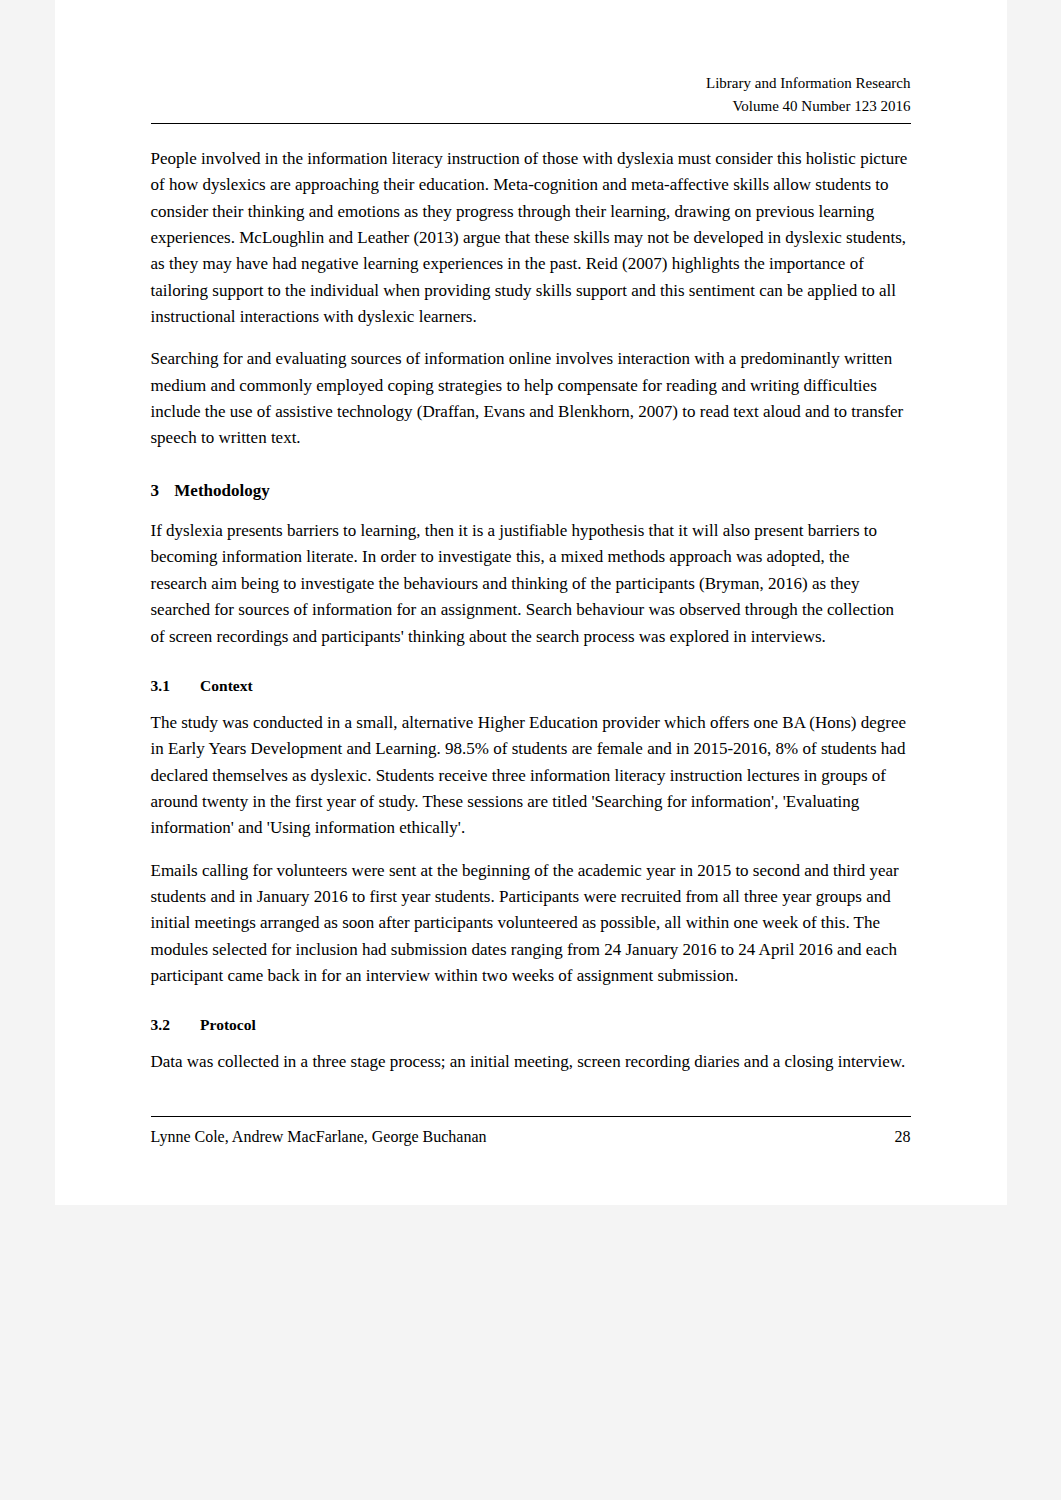Library and Information Research Volume 40 Number 123 2016
People involved in the information literacy instruction of those with dyslexia must consider this holistic picture of how dyslexics are approaching their education. Meta-cognition and meta-affective skills allow students to consider their thinking and emotions as they progress through their learning, drawing on previous learning experiences. McLoughlin and Leather (2013) argue that these skills may not be developed in dyslexic students, as they may have had negative learning experiences in the past. Reid (2007) highlights the importance of tailoring support to the individual when providing study skills support and this sentiment can be applied to all instructional interactions with dyslexic learners.
Searching for and evaluating sources of information online involves interaction with a predominantly written medium and commonly employed coping strategies to help compensate for reading and writing difficulties include the use of assistive technology (Draffan, Evans and Blenkhorn, 2007) to read text aloud and to transfer speech to written text.
3 Methodology
If dyslexia presents barriers to learning, then it is a justifiable hypothesis that it will also present barriers to becoming information literate. In order to investigate this, a mixed methods approach was adopted, the research aim being to investigate the behaviours and thinking of the participants (Bryman, 2016) as they searched for sources of information for an assignment. Search behaviour was observed through the collection of screen recordings and participants' thinking about the search process was explored in interviews.
3.1 Context
The study was conducted in a small, alternative Higher Education provider which offers one BA (Hons) degree in Early Years Development and Learning. 98.5% of students are female and in 2015-2016, 8% of students had declared themselves as dyslexic. Students receive three information literacy instruction lectures in groups of around twenty in the first year of study. These sessions are titled 'Searching for information', 'Evaluating information' and 'Using information ethically'.
Emails calling for volunteers were sent at the beginning of the academic year in 2015 to second and third year students and in January 2016 to first year students. Participants were recruited from all three year groups and initial meetings arranged as soon after participants volunteered as possible, all within one week of this. The modules selected for inclusion had submission dates ranging from 24 January 2016 to 24 April 2016 and each participant came back in for an interview within two weeks of assignment submission.
3.2 Protocol
Data was collected in a three stage process; an initial meeting, screen recording diaries and a closing interview.
Lynne Cole, Andrew MacFarlane, George Buchanan 28